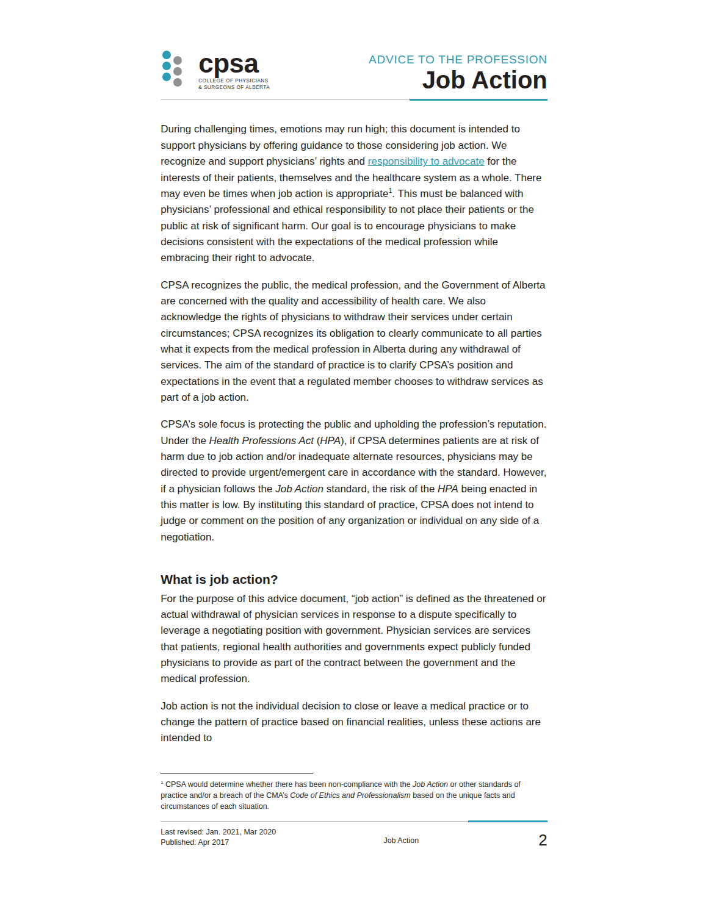cpsa
College of Physicians
& Surgeons of Alberta
Advice to the Profession
Job Action
During challenging times, emotions may run high; this document is intended to support physicians by offering guidance to those considering job action. We recognize and support physicians’ rights and responsibility to advocate for the interests of their patients, themselves and the healthcare system as a whole. There may even be times when job action is appropriate1. This must be balanced with physicians’ professional and ethical responsibility to not place their patients or the public at risk of significant harm. Our goal is to encourage physicians to make decisions consistent with the expectations of the medical profession while embracing their right to advocate.
CPSA recognizes the public, the medical profession, and the Government of Alberta are concerned with the quality and accessibility of health care. We also acknowledge the rights of physicians to withdraw their services under certain circumstances; CPSA recognizes its obligation to clearly communicate to all parties what it expects from the medical profession in Alberta during any withdrawal of services. The aim of the standard of practice is to clarify CPSA’s position and expectations in the event that a regulated member chooses to withdraw services as part of a job action.
CPSA’s sole focus is protecting the public and upholding the profession’s reputation. Under the Health Professions Act (HPA), if CPSA determines patients are at risk of harm due to job action and/or inadequate alternate resources, physicians may be directed to provide urgent/emergent care in accordance with the standard. However, if a physician follows the Job Action standard, the risk of the HPA being enacted in this matter is low. By instituting this standard of practice, CPSA does not intend to judge or comment on the position of any organization or individual on any side of a negotiation.
What is job action?
For the purpose of this advice document, “job action” is defined as the threatened or actual withdrawal of physician services in response to a dispute specifically to leverage a negotiating position with government. Physician services are services that patients, regional health authorities and governments expect publicly funded physicians to provide as part of the contract between the government and the medical profession.
Job action is not the individual decision to close or leave a medical practice or to change the pattern of practice based on financial realities, unless these actions are intended to
1 CPSA would determine whether there has been non-compliance with the Job Action or other standards of practice and/or a breach of the CMA’s Code of Ethics and Professionalism based on the unique facts and circumstances of each situation.
Last revised: Jan. 2021, Mar 2020
Published: Apr 2017
Job Action
2